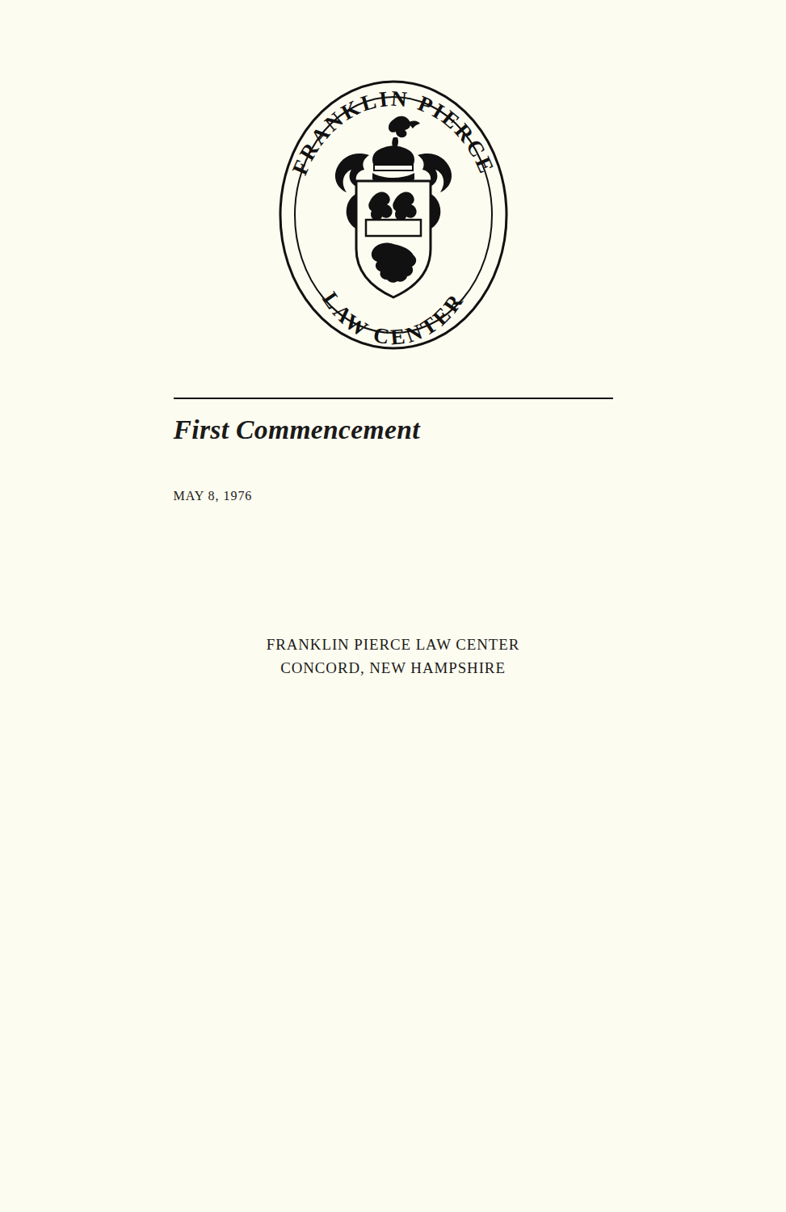FRANKLIN PIERCE LAW CENTER
First Commencement
MAY 8, 1976
FRANKLIN PIERCE LAW CENTER
CONCORD, NEW HAMPSHIRE